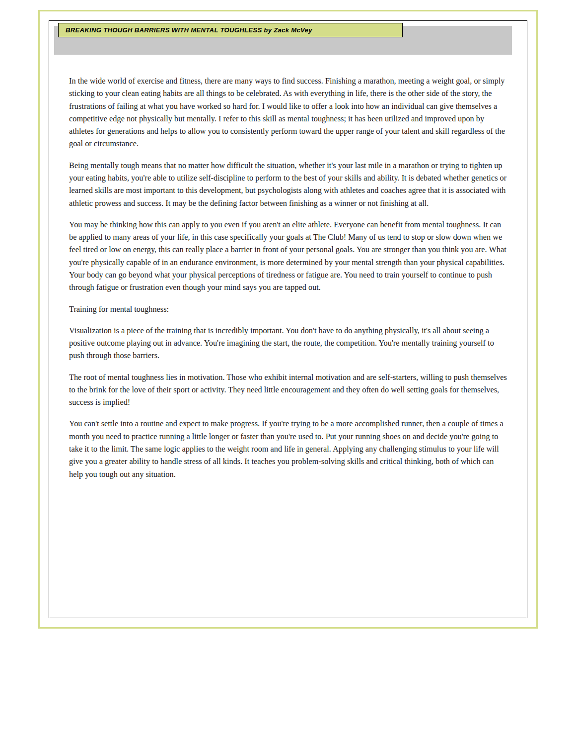BREAKING THOUGH BARRIERS WITH MENTAL TOUGHLESS by Zack McVey
In the wide world of exercise and fitness, there are many ways to find success. Finishing a marathon, meeting a weight goal, or simply sticking to your clean eating habits are all things to be celebrated. As with everything in life, there is the other side of the story, the frustrations of failing at what you have worked so hard for. I would like to offer a look into how an individual can give themselves a competitive edge not physically but mentally. I refer to this skill as mental toughness; it has been utilized and improved upon by athletes for generations and helps to allow you to consistently perform toward the upper range of your talent and skill regardless of the goal or circumstance.
Being mentally tough means that no matter how difficult the situation, whether it's your last mile in a marathon or trying to tighten up your eating habits, you're able to utilize self-discipline to perform to the best of your skills and ability. It is debated whether genetics or learned skills are most important to this development, but psychologists along with athletes and coaches agree that it is associated with athletic prowess and success. It may be the defining factor between finishing as a winner or not finishing at all.
You may be thinking how this can apply to you even if you aren't an elite athlete. Everyone can benefit from mental toughness. It can be applied to many areas of your life, in this case specifically your goals at The Club! Many of us tend to stop or slow down when we feel tired or low on energy, this can really place a barrier in front of your personal goals. You are stronger than you think you are. What you're physically capable of in an endurance environment, is more determined by your mental strength than your physical capabilities. Your body can go beyond what your physical perceptions of tiredness or fatigue are. You need to train yourself to continue to push through fatigue or frustration even though your mind says you are tapped out.
Training for mental toughness:
Visualization is a piece of the training that is incredibly important. You don't have to do anything physically, it's all about seeing a positive outcome playing out in advance. You're imagining the start, the route, the competition. You're mentally training yourself to push through those barriers.
The root of mental toughness lies in motivation. Those who exhibit internal motivation and are self-starters, willing to push themselves to the brink for the love of their sport or activity. They need little encouragement and they often do well setting goals for themselves, success is implied!
You can't settle into a routine and expect to make progress. If you're trying to be a more accomplished runner, then a couple of times a month you need to practice running a little longer or faster than you're used to. Put your running shoes on and decide you're going to take it to the limit. The same logic applies to the weight room and life in general. Applying any challenging stimulus to your life will give you a greater ability to handle stress of all kinds. It teaches you problem-solving skills and critical thinking, both of which can help you tough out any situation.